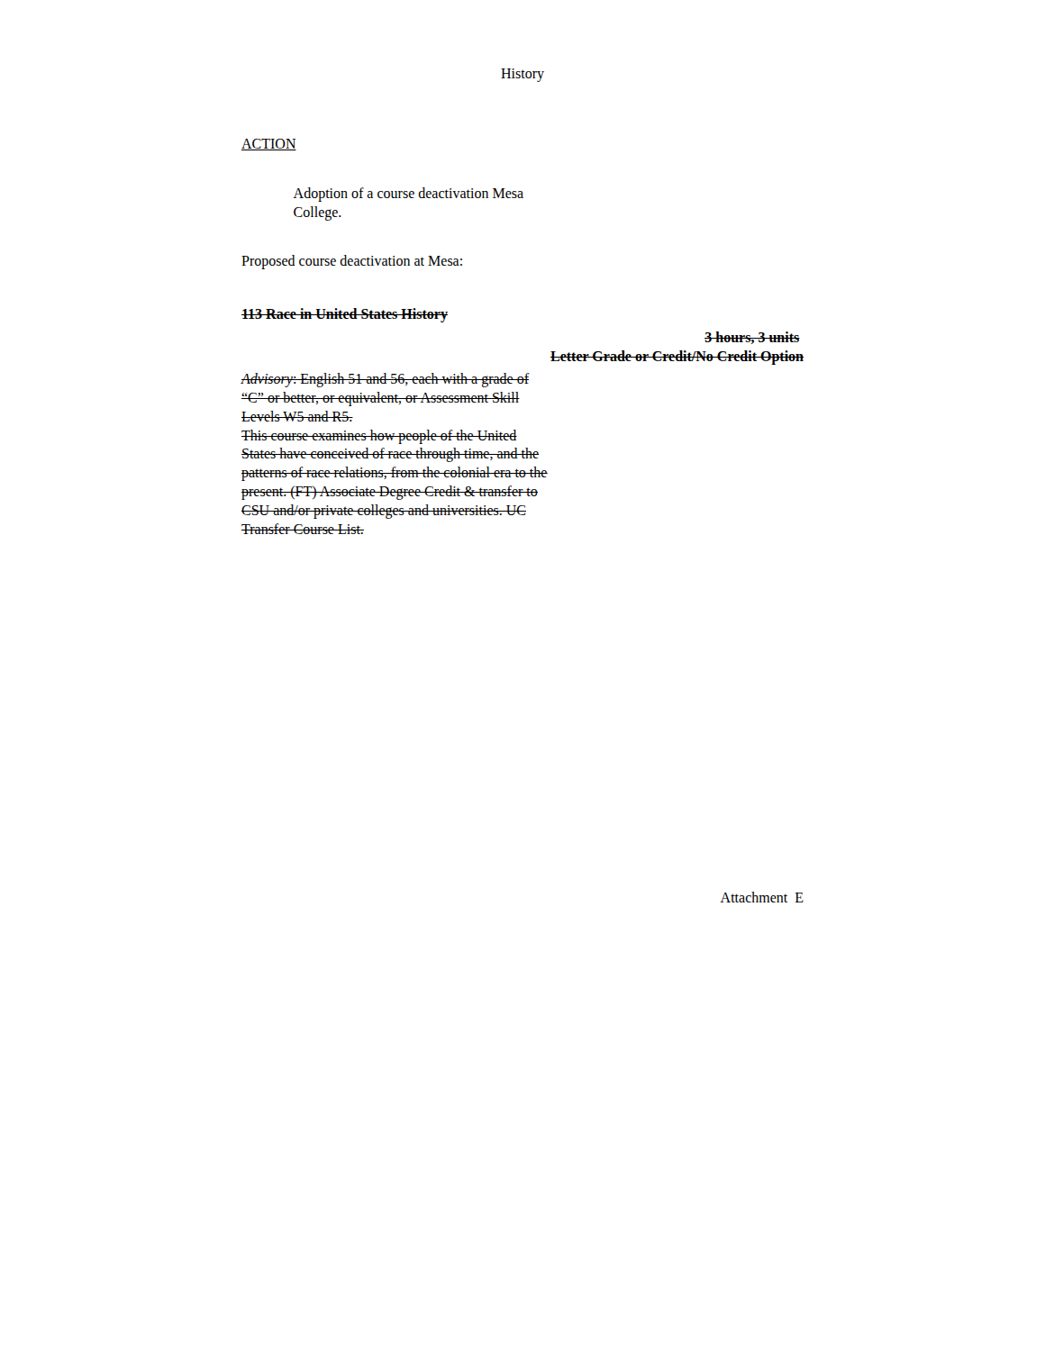History
ACTION
Adoption of a course deactivation Mesa
College.
Proposed course deactivation at Mesa:
113 Race in United States History
3 hours, 3 units
Letter Grade or Credit/No Credit Option
Advisory: English 51 and 56, each with a grade of “C” or better, or equivalent, or Assessment Skill Levels W5 and R5.
This course examines how people of the United States have conceived of race through time, and the patterns of race relations, from the colonial era to the present. (FT) Associate Degree Credit & transfer to CSU and/or private colleges and universities. UC Transfer Course List.
Attachment E